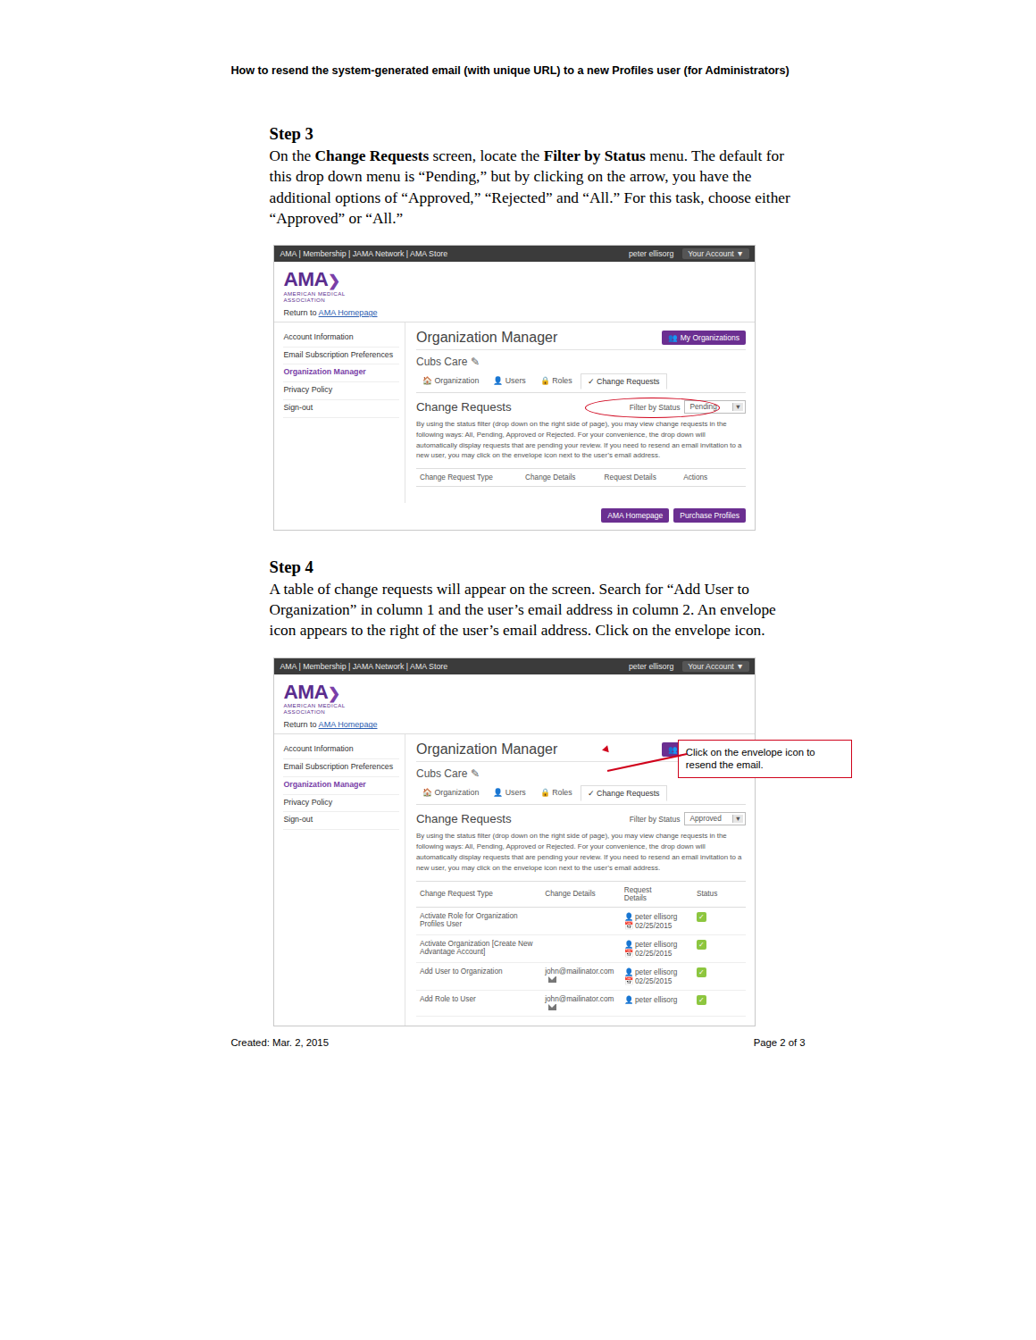How to resend the system-generated email (with unique URL) to a new Profiles user (for Administrators)
Step 3
On the Change Requests screen, locate the Filter by Status menu. The default for this drop down menu is “Pending,” but by clicking on the arrow, you have the additional options of “Approved,” “Rejected” and “All.” For this task, choose either “Approved” or “All.”
AMA | Membership | JAMA Network | AMA Store
peter ellisorg Your Account ▼
AMA❯
AMERICAN MEDICAL
ASSOCIATION
Return to AMA Homepage
Account Information
Email Subscription Preferences
Organization Manager
Privacy Policy
Sign-out
Organization Manager
👥 My Organizations
Cubs Care ✎
🏠 Organization 👤 Users 🔒 Roles ✓ Change Requests
Change Requests
Filter by Status
Pending▼
By using the status filter (drop down on the right side of page), you may view change requests in the following ways: All, Pending, Approved or Rejected. For your convenience, the drop down will automatically display requests that are pending your review. If you need to resend an email invitation to a new user, you may click on the envelope icon next to the user’s email address.
| Change Request Type | Change Details | Request Details | Actions |
| --- | --- | --- | --- |
AMA Homepage
Purchase Profiles
Step 4
A table of change requests will appear on the screen. Search for “Add User to Organization” in column 1 and the user’s email address in column 2. An envelope icon appears to the right of the user’s email address. Click on the envelope icon.
AMA | Membership | JAMA Network | AMA Store
peter ellisorg Your Account ▼
AMA❯
AMERICAN MEDICAL
ASSOCIATION
Return to AMA Homepage
Account Information
Email Subscription Preferences
Organization Manager
Privacy Policy
Sign-out
Organization Manager
👥 My Organizations
Cubs Care ✎
🏠 Organization 👤 Users 🔒 Roles ✓ Change Requests
Change Requests
Filter by Status
Approved▼
By using the status filter (drop down on the right side of page), you may view change requests in the following ways: All, Pending, Approved or Rejected. For your convenience, the drop down will automatically display requests that are pending your review. If you need to resend an email invitation to a new user, you may click on the envelope icon next to the user’s email address.
| Change Request Type | Change Details | Request Details | Status |
| --- | --- | --- | --- |
| Activate Role for Organization Profiles User | | 👤 peter ellisorg 📅 02/25/2015 | ✓ |
| Activate Organization [Create New Advantage Account] | | 👤 peter ellisorg 📅 02/25/2015 | ✓ |
| Add User to Organization | john@mailinator.com | 👤 peter ellisorg 📅 02/25/2015 | ✓ |
| Add Role to User | john@mailinator.com | 👤 peter ellisorg | ✓ |
Click on the envelope icon to resend the email.
Created: Mar. 2, 2015
Page 2 of 3